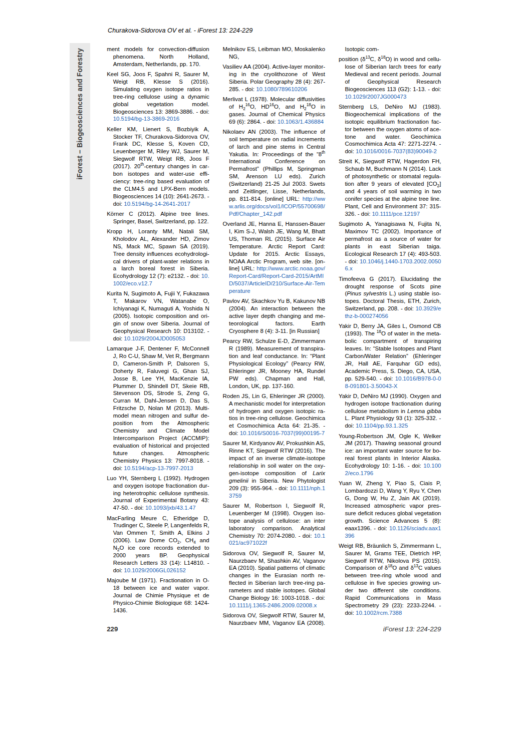iForest – Biogeosciences and Forestry
Churakova-Sidorova OV et al. - iForest 13: 224-229
ment models for convection-diffusion phenomena. North Holland, Amsterdam, Netherlands, pp. 170.
Keel SG, Joos F, Spahni R, Saurer M, Weigt RB, Klesse S (2016). Simulating oxygen isotope ratios in tree-ring cellulose using a dynamic global vegetation model. Biogeosciences 13: 3869-3886. - doi: 10.5194/bg-13-3869-2016
Keller KM, Lienert S, Bozbiyik A, Stocker TF, Churakova-Sidorova OV, Frank DC, Klesse S, Koven CD, Leuenberger M, Riley WJ, Saurer M, Siegwolf RTW, Weigt RB, Joos F (2017). 20th-century changes in carbon isotopes and water-use efficiency: tree-ring based evaluation of the CLM4.5 and LPX-Bern models. Biogeosciences 14 (10): 2641-2673. - doi: 10.5194/bg-14-2641-2017
Körner C (2012). Alpine tree lines. Springer, Basel, Switzerland, pp. 122.
Kropp H, Loranty MM, Natali SM, Kholodov AL, Alexander HD, Zimov NS, Mack MC, Spawn SA (2019). Tree density influences ecohydrological drivers of plant-water relations in a larch boreal forest in Siberia. Ecohydrology 12 (7): e2132. - doi: 10.1002/eco.v12.7
Kurita N, Sugimoto A, Fujii Y, Fukazawa T, Makarov VN, Watanabe O, Ichiyanagi K, Numaguti A, Yoshida N (2005). Isotopic composition and origin of snow over Siberia. Journal of Geophysical Research 10: D13102. - doi: 10.1029/2004JD005053
Lamarque J-F, Dentener F, McConnell J, Ro C-U, Shaw M, Vet R, Bergmann D, Cameron-Smith P, Dalsoren S, Doherty R, Faluvegi G, Ghan SJ, Josse B, Lee YH, MacKenzie IA, Plummer D, Shindell DT, Skeie RB, Stevenson DS, Strode S, Zeng G, Curran M, Dahl-Jensen D, Das S, Fritzsche D, Nolan M (2013). Multi-model mean nitrogen and sulfur deposition from the Atmospheric Chemistry and Climate Model Intercomparison Project (ACCMIP): evaluation of historical and projected future changes. Atmospheric Chemistry Physics 13: 7997-8018. - doi: 10.5194/acp-13-7997-2013
Luo YH, Sternberg L (1992). Hydrogen and oxygen isotope fractionation during heterotrophic cellulose synthesis. Journal of Experimental Botany 43: 47-50. - doi: 10.1093/jxb/43.1.47
MacFarling Meure C, Etheridge D, Trudinger C, Steele P, Langenfelds R, Van Ommen T, Smith A, Elkins J (2006). Law Dome CO2, CH4 and N2O ice core records extended to 2000 years BP. Geophysical Research Letters 33 (14): L14810. - doi: 10.1029/2006GL026152
Majoube M (1971). Fractionation in O-18 between ice and water vapor. Journal de Chimie Physique et de Physico-Chimie Biologique 68: 1424-1436.
Melnikov ES, Leibman MO, Moskalenko NG,
Vasiliev AA (2004). Active-layer monitoring in the cryolithozone of West Siberia. Polar Geography 28 (4): 267-285. - doi: 10.1080/789610206
Merlivat L (1978). Molecular diffusivities of H216O, HD16O, and H218O in gases. Journal of Chemical Physics 69 (6): 2864. - doi: 10.1063/1.436884
Nikolaev AN (2003). The influence of soil temperature on radial increments of larch and pine stems in Central Yakutia. In: Proceedings of the “8th International Conference on Permafrost” (Phillips M, Springman SM, Arenson LU eds). Zurich (Switzerland) 21-25 Jul 2003. Swets and Zeitlinger, Lisse, Netherlands, pp. 811-814. [online] URL: http://www.arlis.org/docs/vol1/ICOP/55700698/Pdf/Chapter_142.pdf
Overland JE, Hanna E, Hanssen-Bauer I, Kim S-J, Walsh JE, Wang M, Bhatt US, Thoman RL (2015). Surface Air Temperature. Arctic Report Card: Update for 2015. Arctic Essays, NOAA Arctic Program, web site. [online] URL: http://www.arctic.noaa.gov/Report-Card/Report-Card-2015/ArtMID/5037/ArticleID/210/Surface-Air-Temperature
Pavlov AV, Skachkov Yu B, Kakunov NB (2004). An interaction between the active layer depth changing and meteorological factors. Earth Cryosphere 8 (4): 3-11. [in Russian]
Pearcy RW, Schulze E-D, Zimmermann R (1989). Measurement of transpiration and leaf conductance. In: “Plant Physiological Ecology” (Pearcy RW, Ehleringer JR, Mooney HA, Rundel PW eds). Chapman and Hall, London, UK, pp. 137-160.
Roden JS, Lin G, Ehleringer JR (2000). A mechanistic model for interpretation of hydrogen and oxygen isotopic ratios in tree-ring cellulose. Geochimica et Cosmochimica Acta 64: 21-35. - doi: 10.1016/S0016-7037(99)00195-7
Saurer M, Kirdyanov AV, Prokushkin AS, Rinne KT, Siegwolf RTW (2016). The impact of an inverse climate-isotope relationship in soil water on the oxygen-isotope composition of Larix gmelinii in Siberia. New Phytologist 209 (3): 955-964. - doi: 10.1111/nph.13759
Saurer M, Robertson I, Siegwolf R, Leuenberger M (1998). Oxygen isotope analysis of cellulose: an inter laboratory comparison. Analytical Chemistry 70: 2074-2080. - doi: 10.1021/ac971022f
Sidorova OV, Siegwolf R, Saurer M, Naurzbaev M, Shashkin AV, Vaganov EA (2010). Spatial patterns of climatic changes in the Eurasian north reflected in Siberian larch tree-ring parameters and stable isotopes. Global Change Biology 16: 1003-1018. - doi: 10.1111/j.1365-2486.2009.02008.x
Sidorova OV, Siegwolf RTW, Saurer M, Naurzbaev MM, Vaganov EA (2008). Isotopic com-
position (δ13C, δ18O) in wood and cellulose of Siberian larch trees for early Medieval and recent periods. Journal of Geophysical Research Biogeosciences 113 (G2): 1-13. - doi: 10.1029/2007JG000473
Sternberg LS, DeNiro MJ (1983). Biogeochemical implications of the isotopic equilibrium fractionation factor between the oxygen atoms of acetone and water. Geochimica Cosmochimica Acta 47: 2271-2274. - doi: 10.1016/0016-7037(83)90049-2
Streit K, Siegwolf RTW, Hagerdon FH, Schaub M, Buchmann N (2014). Lack of photosynthetic or stomatal regulation after 9 years of elevated [CO2] and 4 years of soil warming in two conifer species at the alpine tree line. Plant, Cell and Environment 37: 315-326. - doi: 10.1111/pce.12197
Sugimoto A, Yanagisawa N, Fujita N, Maximov TC (2002). Importance of permafrost as a source of water for plants in east Siberian taiga. Ecological Research 17 (4): 493-503. - doi: 10.1046/j.1440-1703.2002.00506.x
Timofeeva G (2017). Elucidating the drought response of Scots pine (Pinus sylvestris L.) using stable isotopes. Doctoral Thesis, ETH, Zurich, Switzerland, pp. 208. - doi: 10.3929/ethz-b-000274056
Yakir D, Berry JA, Giles L, Osmond CB (1993). The 18O of water in the metabolic compartment of transpiring leaves. In: “Stable Isotopes and Plant Carbon/Water Relation” (Ehleringer JR, Hall AE, Farquhar GD eds), Academic Press, S. Diego, CA, USA, pp. 529-540. - doi: 10.1016/B978-0-08-091801-3.50043-X
Yakir D, DeNiro MJ (1990). Oxygen and hydrogen isotope fractionation during cellulose metabolism in Lemna gibba L. Plant Physiology 93 (1): 325-332. - doi: 10.1104/pp.93.1.325
Young-Robertson JM, Ogle K, Welker JM (2017). Thawing seasonal ground ice: an important water source for boreal forest plants in Interior Alaska. Ecohydrology 10: 1-16. - doi: 10.1002/eco.1796
Yuan W, Zheng Y, Piao S, Ciais P, Lombardozzi D, Wang Y, Ryu Y, Chen G, Dong W, Hu Z, Jain AK (2019). Increased atmospheric vapor pressure deficit reduces global vegetation growth. Science Advances 5 (8): eaax1396. - doi: 10.1126/sciadv.aax1396
Weigt RB, Bräunlich S, Zimmermann L, Saurer M, Grams TEE, Dietrich HP, Siegwolf RTW, Nikolova PS (2015). Comparison of δ18O and δ13C values between tree-ring whole wood and cellulose in five species growing under two different site conditions. Rapid Communications in Mass Spectrometry 29 (23): 2233-2244. - doi: 10.1002/rcm.7388
229
iForest 13: 224-229